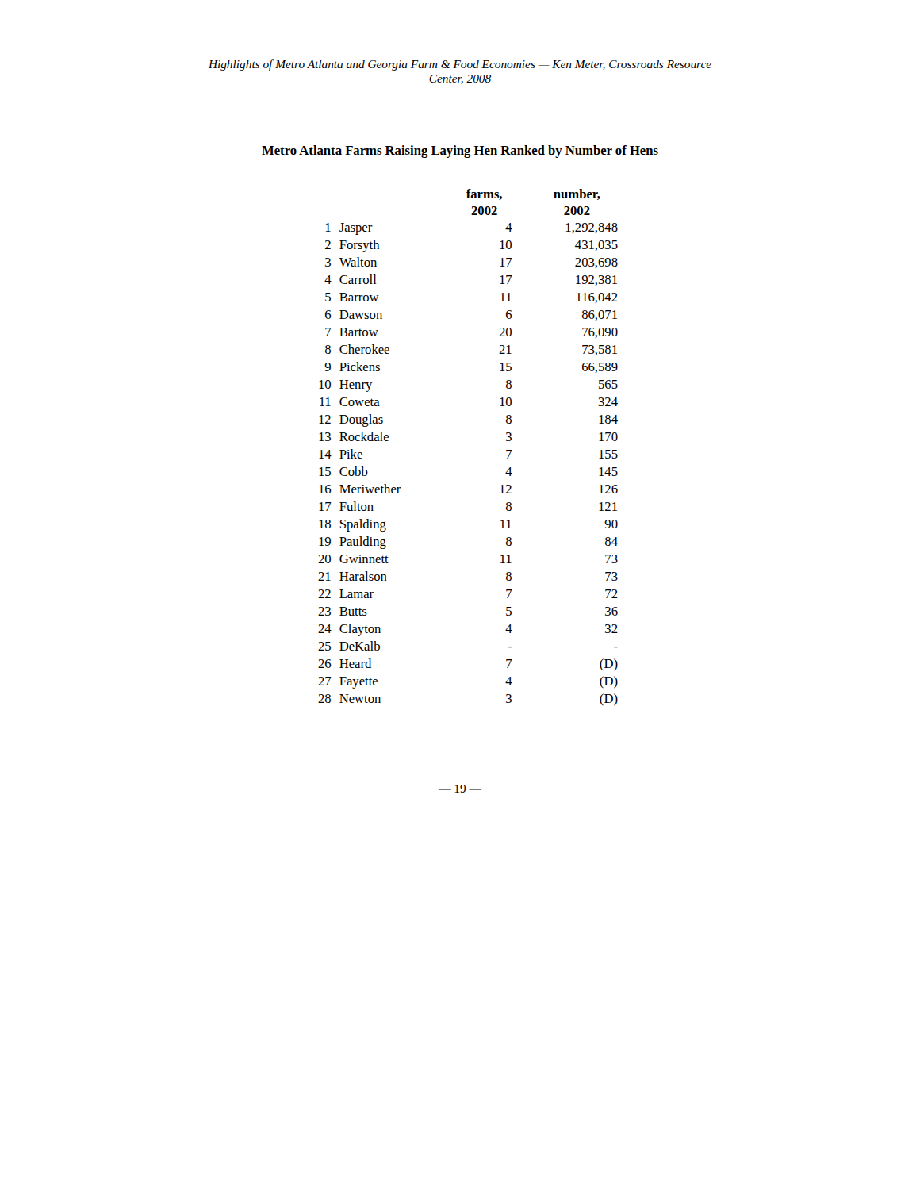Highlights of Metro Atlanta and Georgia Farm & Food Economies — Ken Meter, Crossroads Resource Center, 2008
Metro Atlanta Farms Raising Laying Hen Ranked by Number of Hens
| | | farms, | number, |
| --- | --- | --- | --- |
| | | 2002 | 2002 |
| 1 | Jasper | 4 | 1,292,848 |
| 2 | Forsyth | 10 | 431,035 |
| 3 | Walton | 17 | 203,698 |
| 4 | Carroll | 17 | 192,381 |
| 5 | Barrow | 11 | 116,042 |
| 6 | Dawson | 6 | 86,071 |
| 7 | Bartow | 20 | 76,090 |
| 8 | Cherokee | 21 | 73,581 |
| 9 | Pickens | 15 | 66,589 |
| 10 | Henry | 8 | 565 |
| 11 | Coweta | 10 | 324 |
| 12 | Douglas | 8 | 184 |
| 13 | Rockdale | 3 | 170 |
| 14 | Pike | 7 | 155 |
| 15 | Cobb | 4 | 145 |
| 16 | Meriwether | 12 | 126 |
| 17 | Fulton | 8 | 121 |
| 18 | Spalding | 11 | 90 |
| 19 | Paulding | 8 | 84 |
| 20 | Gwinnett | 11 | 73 |
| 21 | Haralson | 8 | 73 |
| 22 | Lamar | 7 | 72 |
| 23 | Butts | 5 | 36 |
| 24 | Clayton | 4 | 32 |
| 25 | DeKalb | - | - |
| 26 | Heard | 7 | (D) |
| 27 | Fayette | 4 | (D) |
| 28 | Newton | 3 | (D) |
— 19 —